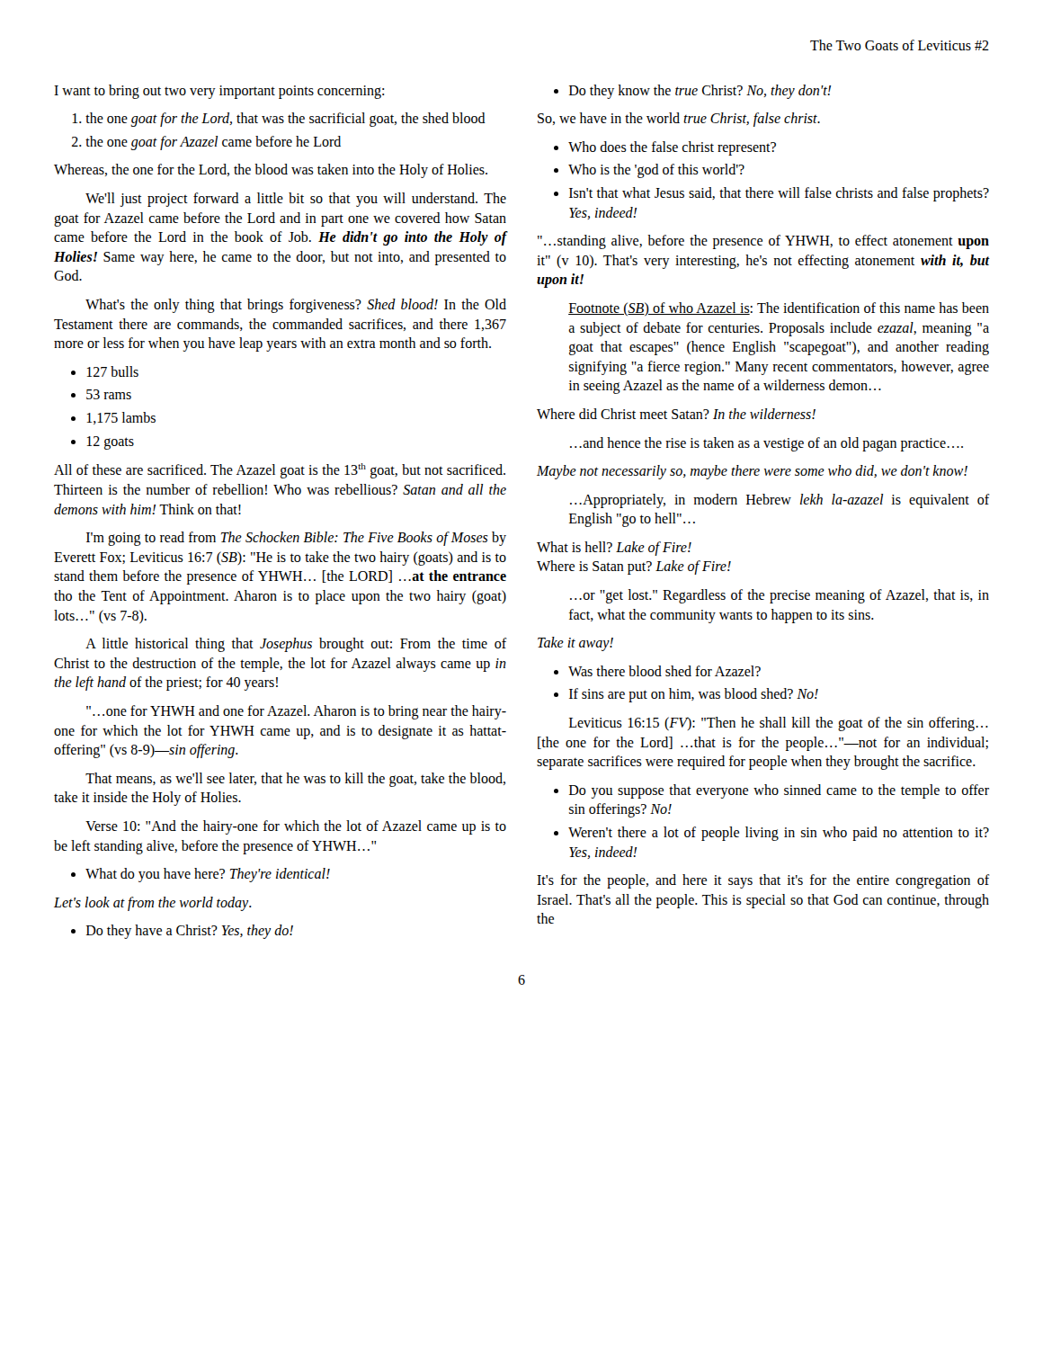The Two Goats of Leviticus #2
I want to bring out two very important points concerning:
the one goat for the Lord, that was the sacrificial goat, the shed blood
the one goat for Azazel came before he Lord
Whereas, the one for the Lord, the blood was taken into the Holy of Holies.
We'll just project forward a little bit so that you will understand. The goat for Azazel came before the Lord and in part one we covered how Satan came before the Lord in the book of Job. He didn't go into the Holy of Holies! Same way here, he came to the door, but not into, and presented to God.
What's the only thing that brings forgiveness? Shed blood! In the Old Testament there are commands, the commanded sacrifices, and there 1,367 more or less for when you have leap years with an extra month and so forth.
127 bulls
53 rams
1,175 lambs
12 goats
All of these are sacrificed. The Azazel goat is the 13th goat, but not sacrificed. Thirteen is the number of rebellion! Who was rebellious? Satan and all the demons with him! Think on that!
I'm going to read from The Schocken Bible: The Five Books of Moses by Everett Fox; Leviticus 16:7 (SB): "He is to take the two hairy (goats) and is to stand them before the presence of YHWH… [the LORD] …at the entrance tho the Tent of Appointment. Aharon is to place upon the two hairy (goat) lots…" (vs 7-8).
A little historical thing that Josephus brought out: From the time of Christ to the destruction of the temple, the lot for Azazel always came up in the left hand of the priest; for 40 years!
"…one for YHWH and one for Azazel. Aharon is to bring near the hairy-one for which the lot for YHWH came up, and is to designate it as hattat-offering" (vs 8-9)—sin offering.
That means, as we'll see later, that he was to kill the goat, take the blood, take it inside the Holy of Holies.
Verse 10: "And the hairy-one for which the lot of Azazel came up is to be left standing alive, before the presence of YHWH…"
What do you have here? They're identical!
Let's look at from the world today.
Do they have a Christ? Yes, they do!
Do they know the true Christ? No, they don't!
So, we have in the world true Christ, false christ.
Who does the false christ represent?
Who is the 'god of this world'?
Isn't that what Jesus said, that there will false christs and false prophets? Yes, indeed!
"…standing alive, before the presence of YHWH, to effect atonement upon it" (v 10). That's very interesting, he's not effecting atonement with it, but upon it!
Footnote (SB) of who Azazel is: The identification of this name has been a subject of debate for centuries. Proposals include ezazal, meaning "a goat that escapes" (hence English "scapegoat"), and another reading signifying "a fierce region." Many recent commentators, however, agree in seeing Azazel as the name of a wilderness demon…
Where did Christ meet Satan? In the wilderness!
…and hence the rise is taken as a vestige of an old pagan practice….
Maybe not necessarily so, maybe there were some who did, we don't know!
…Appropriately, in modern Hebrew lekh la-azazel is equivalent of English "go to hell"…
What is hell? Lake of Fire!
Where is Satan put? Lake of Fire!
…or "get lost." Regardless of the precise meaning of Azazel, that is, in fact, what the community wants to happen to its sins.
Take it away!
Was there blood shed for Azazel?
If sins are put on him, was blood shed? No!
Leviticus 16:15 (FV): "Then he shall kill the goat of the sin offering… [the one for the Lord] …that is for the people…"—not for an individual; separate sacrifices were required for people when they brought the sacrifice.
Do you suppose that everyone who sinned came to the temple to offer sin offerings? No!
Weren't there a lot of people living in sin who paid no attention to it? Yes, indeed!
It's for the people, and here it says that it's for the entire congregation of Israel. That's all the people. This is special so that God can continue, through the
6